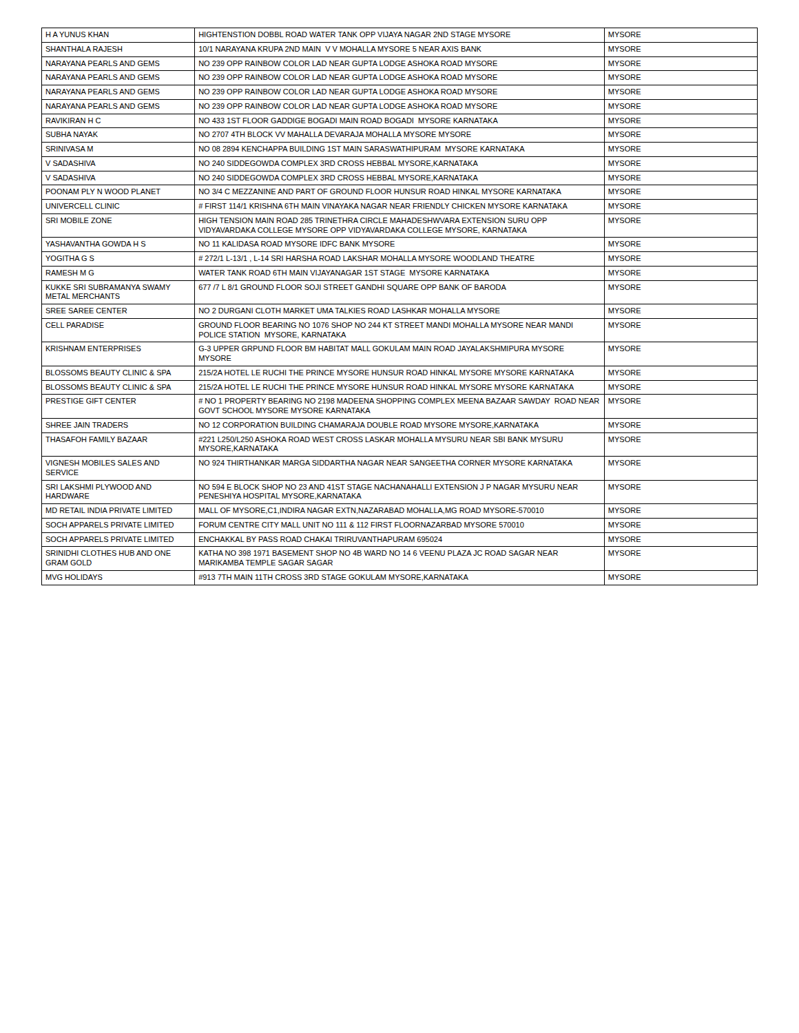| H A YUNUS KHAN | HIGHTENSTION DOBBL ROAD WATER TANK OPP VIJAYA NAGAR 2ND STAGE MYSORE | MYSORE |
| SHANTHALA RAJESH | 10/1 NARAYANA KRUPA 2ND MAIN V V MOHALLA MYSORE 5 NEAR AXIS BANK | MYSORE |
| NARAYANA PEARLS AND GEMS | NO 239 OPP RAINBOW COLOR LAD NEAR GUPTA LODGE ASHOKA ROAD MYSORE | MYSORE |
| NARAYANA PEARLS AND GEMS | NO 239 OPP RAINBOW COLOR LAD NEAR GUPTA LODGE ASHOKA ROAD MYSORE | MYSORE |
| NARAYANA PEARLS AND GEMS | NO 239 OPP RAINBOW COLOR LAD NEAR GUPTA LODGE ASHOKA ROAD MYSORE | MYSORE |
| NARAYANA PEARLS AND GEMS | NO 239 OPP RAINBOW COLOR LAD NEAR GUPTA LODGE ASHOKA ROAD MYSORE | MYSORE |
| RAVIKIRAN H C | NO 433 1ST FLOOR GADDIGE BOGADI MAIN ROAD BOGADI MYSORE KARNATAKA | MYSORE |
| SUBHA NAYAK | NO 2707 4TH BLOCK VV MAHALLA DEVARAJA MOHALLA MYSORE MYSORE | MYSORE |
| SRINIVASA M | NO 08 2894 KENCHAPPA BUILDING 1ST MAIN SARASWATHIPURAM MYSORE KARNATAKA | MYSORE |
| V SADASHIVA | NO 240 SIDDEGOWDA COMPLEX 3RD CROSS HEBBAL MYSORE,KARNATAKA | MYSORE |
| V SADASHIVA | NO 240 SIDDEGOWDA COMPLEX 3RD CROSS HEBBAL MYSORE,KARNATAKA | MYSORE |
| POONAM PLY N WOOD PLANET | NO 3/4 C MEZZANINE AND PART OF GROUND FLOOR HUNSUR ROAD HINKAL MYSORE KARNATAKA | MYSORE |
| UNIVERCELL CLINIC | # FIRST 114/1 KRISHNA 6TH MAIN VINAYAKA NAGAR NEAR FRIENDLY CHICKEN MYSORE KARNATAKA | MYSORE |
| SRI MOBILE ZONE | HIGH TENSION MAIN ROAD 285 TRINETHRA CIRCLE MAHADESHWVARA EXTENSION SURU OPP VIDYAVARDAKA COLLEGE MYSORE OPP VIDYAVARDAKA COLLEGE MYSORE, KARNATAKA | MYSORE |
| YASHAVANTHA GOWDA H S | NO 11 KALIDASA ROAD MYSORE IDFC BANK MYSORE | MYSORE |
| YOGITHA G S | # 272/1 L-13/1 , L-14 SRI HARSHA ROAD LAKSHAR MOHALLA MYSORE WOODLAND THEATRE | MYSORE |
| RAMESH M G | WATER TANK ROAD 6TH MAIN VIJAYANAGAR 1ST STAGE MYSORE KARNATAKA | MYSORE |
| KUKKE SRI SUBRAMANYA SWAMY METAL MERCHANTS | 677 /7 L 8/1 GROUND FLOOR SOJI STREET GANDHI SQUARE OPP BANK OF BARODA | MYSORE |
| SREE SAREE CENTER | NO 2 DURGANI CLOTH MARKET UMA TALKIES ROAD LASHKAR MOHALLA MYSORE | MYSORE |
| CELL PARADISE | GROUND FLOOR BEARING NO 1076 SHOP NO 244 KT STREET MANDI MOHALLA MYSORE NEAR MANDI POLICE STATION MYSORE, KARNATAKA | MYSORE |
| KRISHNAM ENTERPRISES | G-3 UPPER GRPUND FLOOR BM HABITAT MALL GOKULAM MAIN ROAD JAYALAKSHMIPURA MYSORE MYSORE | MYSORE |
| BLOSSOMS BEAUTY CLINIC & SPA | 215/2A HOTEL LE RUCHI THE PRINCE MYSORE HUNSUR ROAD HINKAL MYSORE MYSORE KARNATAKA | MYSORE |
| BLOSSOMS BEAUTY CLINIC & SPA | 215/2A HOTEL LE RUCHI THE PRINCE MYSORE HUNSUR ROAD HINKAL MYSORE MYSORE KARNATAKA | MYSORE |
| PRESTIGE GIFT CENTER | # NO 1 PROPERTY BEARING NO 2198 MADEENA SHOPPING COMPLEX MEENA BAZAAR SAWDAY ROAD NEAR GOVT SCHOOL MYSORE MYSORE KARNATAKA | MYSORE |
| SHREE JAIN TRADERS | NO 12 CORPORATION BUILDING CHAMARAJA DOUBLE ROAD MYSORE MYSORE,KARNATAKA | MYSORE |
| THASAFOH FAMILY BAZAAR | #221 L250/L250 ASHOKA ROAD WEST CROSS LASKAR MOHALLA MYSURU NEAR SBI BANK MYSURU MYSORE,KARNATAKA | MYSORE |
| VIGNESH MOBILES SALES AND SERVICE | NO 924 THIRTHANKAR MARGA SIDDARTHA NAGAR NEAR SANGEETHA CORNER MYSORE KARNATAKA | MYSORE |
| SRI LAKSHMI PLYWOOD AND HARDWARE | NO 594 E BLOCK SHOP NO 23 AND 41ST STAGE NACHANAHALLI EXTENSION J P NAGAR MYSURU NEAR PENESHIYA HOSPITAL MYSORE,KARNATAKA | MYSORE |
| MD RETAIL INDIA PRIVATE LIMITED | MALL OF MYSORE,C1,INDIRA NAGAR EXTN,NAZARABAD MOHALLA,MG ROAD MYSORE-570010 | MYSORE |
| SOCH APPARELS PRIVATE LIMITED | FORUM CENTRE CITY MALL UNIT NO 111 & 112 FIRST FLOORNAZARBAD MYSORE 570010 | MYSORE |
| SOCH APPARELS PRIVATE LIMITED | ENCHAKKAL BY PASS ROAD CHAKAI TRIRUVANTHAPURAM 695024 | MYSORE |
| SRINIDHI CLOTHES HUB AND ONE GRAM GOLD | KATHA NO 398 1971 BASEMENT SHOP NO 4B WARD NO 14 6 VEENU PLAZA JC ROAD SAGAR NEAR MARIKAMBA TEMPLE SAGAR SAGAR | MYSORE |
| MVG HOLIDAYS | #913 7TH MAIN 11TH CROSS 3RD STAGE GOKULAM MYSORE,KARNATAKA | MYSORE |